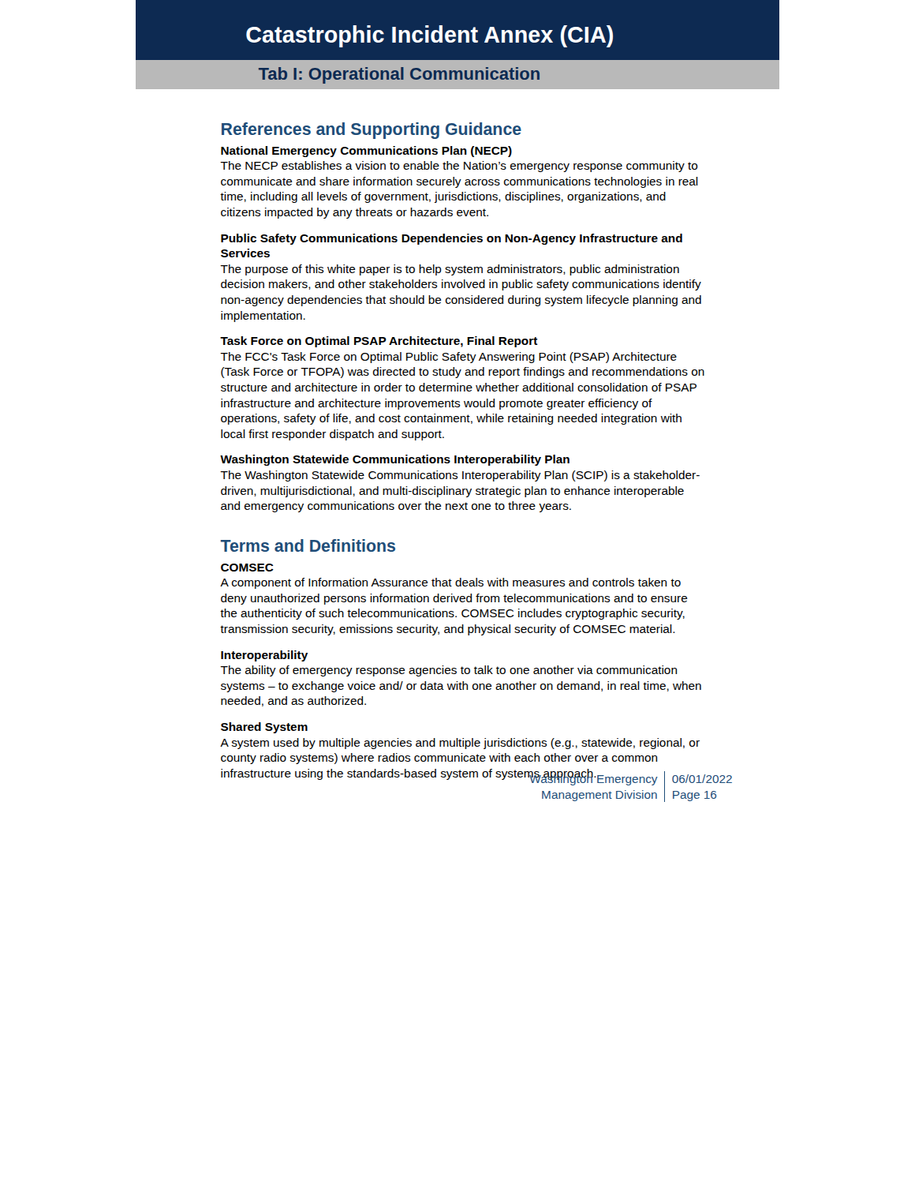Catastrophic Incident Annex (CIA)
Tab I: Operational Communication
References and Supporting Guidance
National Emergency Communications Plan (NECP)
The NECP establishes a vision to enable the Nation’s emergency response community to communicate and share information securely across communications technologies in real time, including all levels of government, jurisdictions, disciplines, organizations, and citizens impacted by any threats or hazards event.
Public Safety Communications Dependencies on Non-Agency Infrastructure and Services
The purpose of this white paper is to help system administrators, public administration decision makers, and other stakeholders involved in public safety communications identify non-agency dependencies that should be considered during system lifecycle planning and implementation.
Task Force on Optimal PSAP Architecture, Final Report
The FCC's Task Force on Optimal Public Safety Answering Point (PSAP) Architecture (Task Force or TFOPA) was directed to study and report findings and recommendations on structure and architecture in order to determine whether additional consolidation of PSAP infrastructure and architecture improvements would promote greater efficiency of operations, safety of life, and cost containment, while retaining needed integration with local first responder dispatch and support.
Washington Statewide Communications Interoperability Plan
The Washington Statewide Communications Interoperability Plan (SCIP) is a stakeholder-driven, multijurisdictional, and multi-disciplinary strategic plan to enhance interoperable and emergency communications over the next one to three years.
Terms and Definitions
COMSEC
A component of Information Assurance that deals with measures and controls taken to deny unauthorized persons information derived from telecommunications and to ensure the authenticity of such telecommunications. COMSEC includes cryptographic security, transmission security, emissions security, and physical security of COMSEC material.
Interoperability
The ability of emergency response agencies to talk to one another via communication systems – to exchange voice and/ or data with one another on demand, in real time, when needed, and as authorized.
Shared System
A system used by multiple agencies and multiple jurisdictions (e.g., statewide, regional, or county radio systems) where radios communicate with each other over a common infrastructure using the standards-based system of systems approach.
Washington Emergency
Management Division
06/01/2022
Page 16